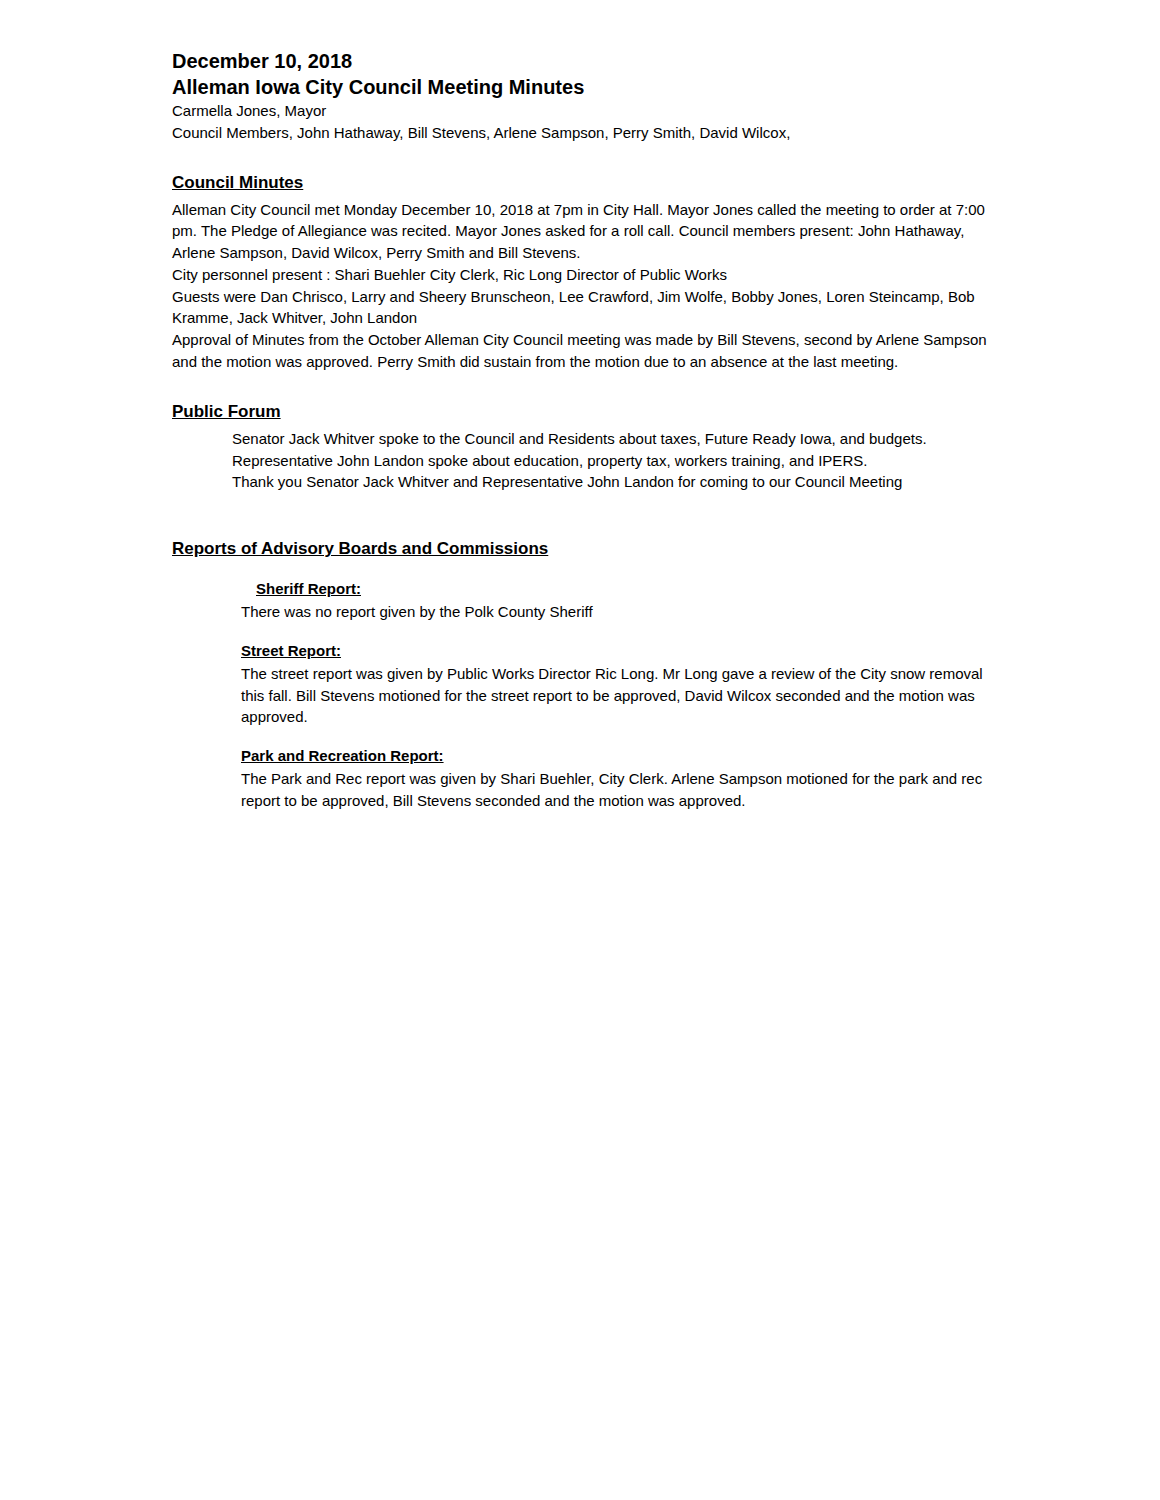December 10, 2018
Alleman Iowa City Council Meeting Minutes
Carmella Jones, Mayor
Council Members, John Hathaway, Bill Stevens, Arlene Sampson, Perry Smith, David Wilcox,
Council Minutes
Alleman City Council met Monday December 10, 2018 at 7pm in City Hall. Mayor Jones called the meeting to order at 7:00 pm. The Pledge of Allegiance was recited. Mayor Jones asked for a roll call. Council members present: John Hathaway, Arlene Sampson, David Wilcox, Perry Smith and Bill Stevens.
City personnel present : Shari Buehler City Clerk, Ric Long Director of Public Works
Guests were Dan Chrisco, Larry and Sheery Brunscheon, Lee Crawford, Jim Wolfe, Bobby Jones, Loren Steincamp, Bob Kramme, Jack Whitver, John Landon
Approval of Minutes from the October Alleman City Council meeting was made by Bill Stevens, second by Arlene Sampson and the motion was approved. Perry Smith did sustain from the motion due to an absence at the last meeting.
Public Forum
Senator Jack Whitver spoke to the Council and Residents about taxes, Future Ready Iowa, and budgets.
Representative John Landon spoke about education, property tax, workers training, and IPERS.
Thank you Senator Jack Whitver and Representative John Landon for coming to our Council Meeting
Reports of Advisory Boards and Commissions
Sheriff Report:
There was no report given by the Polk County Sheriff
Street Report:
The street report was given by Public Works Director Ric Long. Mr Long gave a review of the City snow removal this fall. Bill Stevens motioned for the street report to be approved, David Wilcox seconded and the motion was approved.
Park and Recreation Report:
The Park and Rec report was given by Shari Buehler, City Clerk. Arlene Sampson motioned for the park and rec report to be approved, Bill Stevens seconded and the motion was approved.